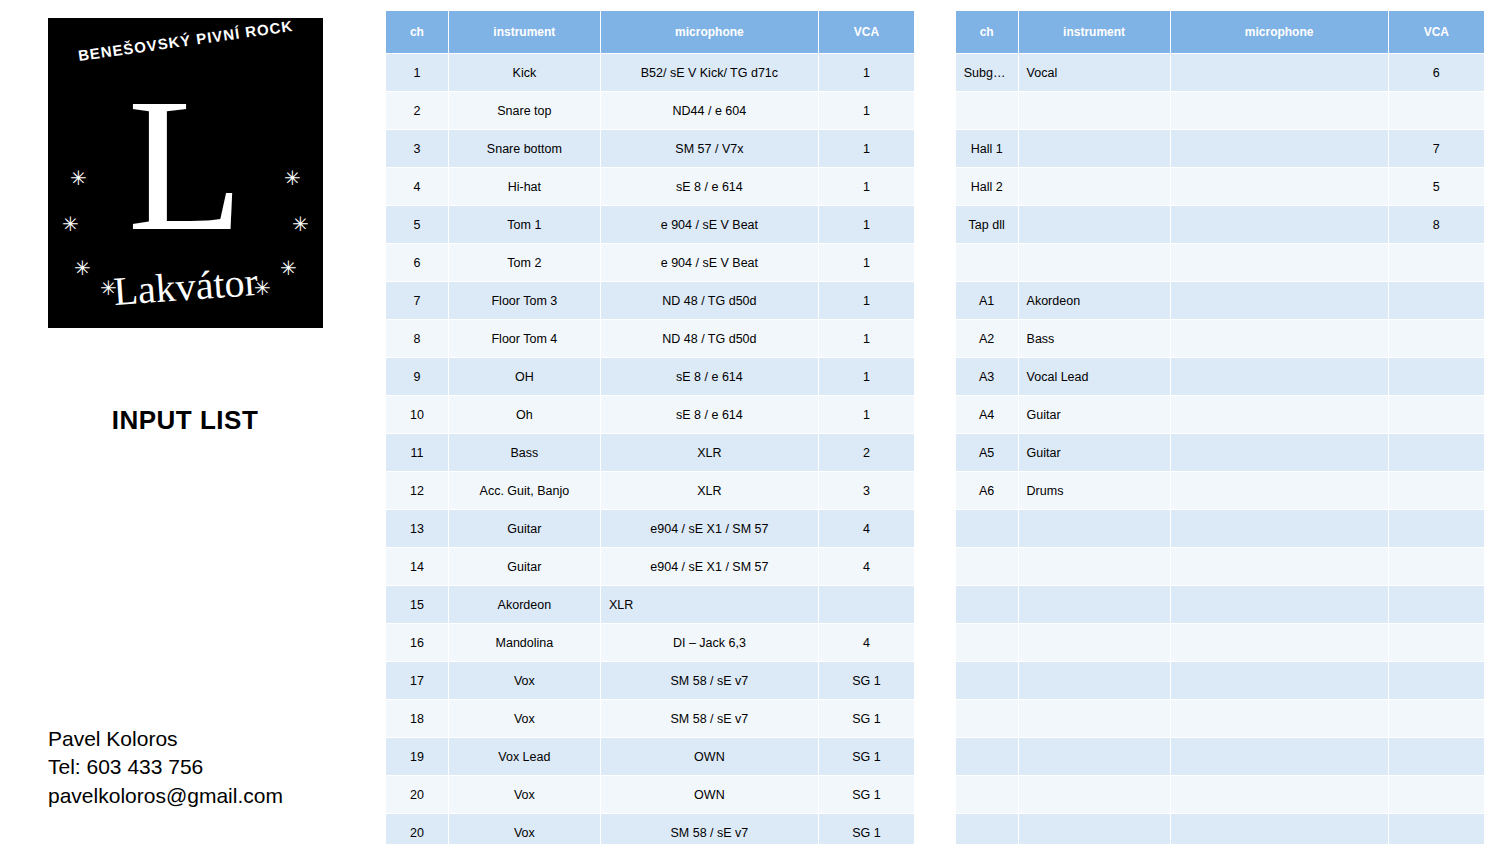BENEŠOVSKÝ PIVNÍ ROCK
L
Lakvátor
✳ ✳ ✳ ✳ ✳ ✳ ✳ ✳
INPUT LIST
Pavel Koloros
Tel: 603 433 756
pavelkoloros@gmail.com
| ch | instrument | microphone | VCA | | ch | instrument | microphone | VCA |
| --- | --- | --- | --- | --- | --- | --- | --- | --- |
| 1 | Kick | B52/ sE V Kick/ TG d71c | 1 | | Subgroup 1 | Vocal | | 6 |
| 2 | Snare top | ND44 / e 604 | 1 | | | | | |
| 3 | Snare bottom | SM 57 / V7x | 1 | | Hall 1 | | | 7 |
| 4 | Hi-hat | sE 8 / e 614 | 1 | | Hall 2 | | | 5 |
| 5 | Tom 1 | e 904 / sE V Beat | 1 | | Tap dll | | | 8 |
| 6 | Tom 2 | e 904 / sE V Beat | 1 | | | | | |
| 7 | Floor Tom 3 | ND 48 / TG d50d | 1 | | A1 | Akordeon | | |
| 8 | Floor Tom 4 | ND 48 / TG d50d | 1 | | A2 | Bass | | |
| 9 | OH | sE 8 / e 614 | 1 | | A3 | Vocal Lead | | |
| 10 | Oh | sE 8 / e 614 | 1 | | A4 | Guitar | | |
| 11 | Bass | XLR | 2 | | A5 | Guitar | | |
| 12 | Acc. Guit, Banjo | XLR | 3 | | A6 | Drums | | |
| 13 | Guitar | e904 / sE X1 / SM 57 | 4 | | | | | |
| 14 | Guitar | e904 / sE X1 / SM 57 | 4 | | | | | |
| 15 | Akordeon | XLR | | | | | | |
| 16 | Mandolina | DI – Jack 6,3 | 4 | | | | | |
| 17 | Vox | SM 58 / sE v7 | SG 1 | | | | | |
| 18 | Vox | SM 58 / sE v7 | SG 1 | | | | | |
| 19 | Vox Lead | OWN | SG 1 | | | | | |
| 20 | Vox | OWN | SG 1 | | | | | |
| 20 | Vox | SM 58 / sE v7 | SG 1 | | | | | |